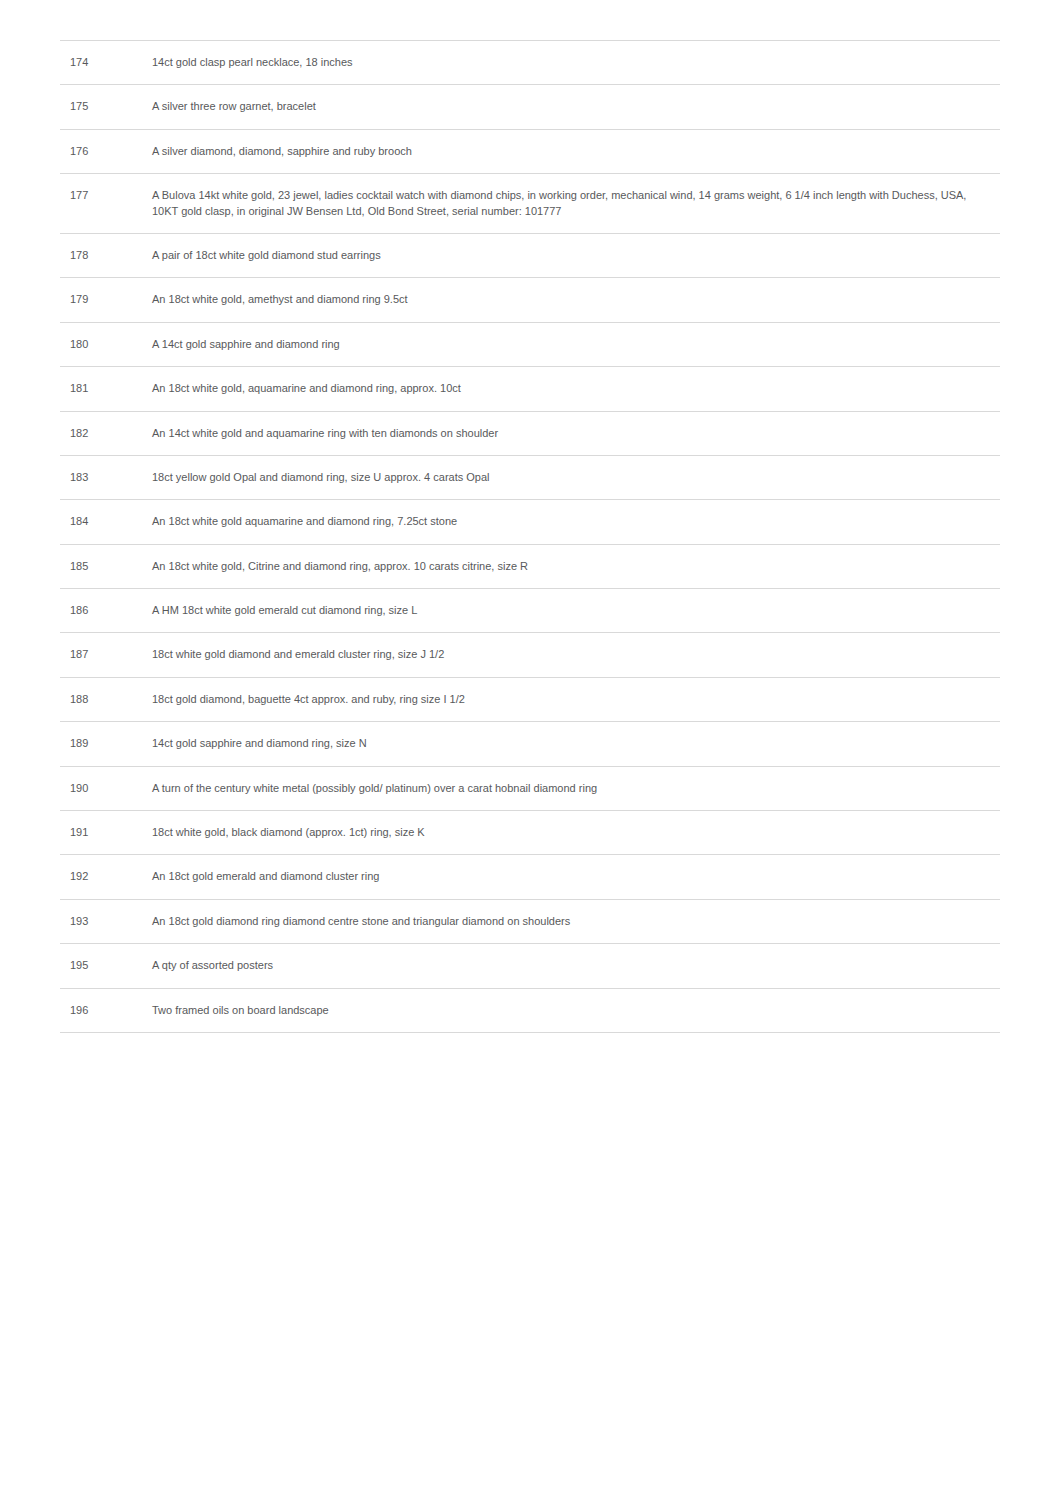| 174 | 14ct gold clasp pearl necklace, 18 inches |
| 175 | A silver three row garnet, bracelet |
| 176 | A silver diamond, diamond, sapphire and ruby brooch |
| 177 | A Bulova 14kt white gold, 23 jewel, ladies cocktail watch with diamond chips, in working order, mechanical wind, 14 grams weight, 6 1/4 inch length with Duchess, USA, 10KT gold clasp, in original JW Bensen Ltd, Old Bond Street, serial number: 101777 |
| 178 | A pair of 18ct white gold diamond stud earrings |
| 179 | An 18ct white gold, amethyst and diamond ring 9.5ct |
| 180 | A 14ct gold sapphire and diamond ring |
| 181 | An 18ct white gold, aquamarine and diamond ring, approx. 10ct |
| 182 | An 14ct white gold and aquamarine ring with ten diamonds on shoulder |
| 183 | 18ct yellow gold Opal and diamond ring, size U approx. 4 carats Opal |
| 184 | An 18ct white gold aquamarine and diamond ring, 7.25ct stone |
| 185 | An 18ct white gold, Citrine and diamond ring, approx. 10 carats citrine, size R |
| 186 | A HM 18ct white gold emerald cut diamond ring, size L |
| 187 | 18ct white gold diamond and emerald cluster ring, size J 1/2 |
| 188 | 18ct gold diamond, baguette 4ct approx. and ruby, ring size I 1/2 |
| 189 | 14ct gold sapphire and diamond ring, size N |
| 190 | A turn of the century white metal (possibly gold/ platinum) over a carat hobnail diamond ring |
| 191 | 18ct white gold, black diamond (approx. 1ct) ring, size K |
| 192 | An 18ct gold emerald and diamond cluster ring |
| 193 | An 18ct gold diamond ring diamond centre stone and triangular diamond on shoulders |
| 195 | A qty of assorted posters |
| 196 | Two framed oils on board landscape |